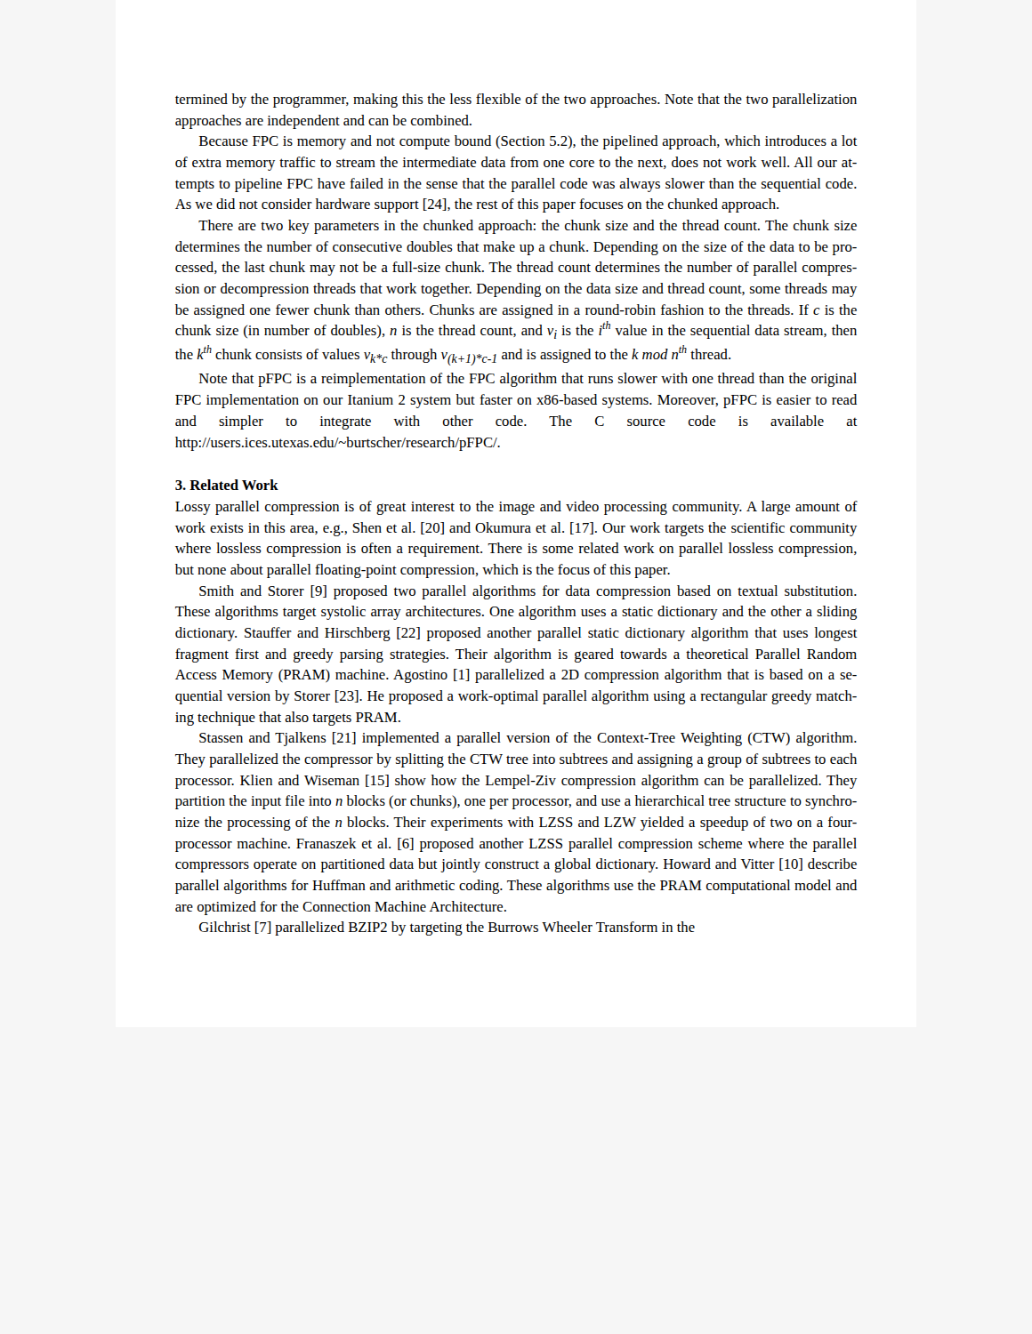termined by the programmer, making this the less flexible of the two approaches. Note that the two parallelization approaches are independent and can be combined.
Because FPC is memory and not compute bound (Section 5.2), the pipelined approach, which introduces a lot of extra memory traffic to stream the intermediate data from one core to the next, does not work well. All our attempts to pipeline FPC have failed in the sense that the parallel code was always slower than the sequential code. As we did not consider hardware support [24], the rest of this paper focuses on the chunked approach.
There are two key parameters in the chunked approach: the chunk size and the thread count. The chunk size determines the number of consecutive doubles that make up a chunk. Depending on the size of the data to be processed, the last chunk may not be a full-size chunk. The thread count determines the number of parallel compression or decompression threads that work together. Depending on the data size and thread count, some threads may be assigned one fewer chunk than others. Chunks are assigned in a round-robin fashion to the threads. If c is the chunk size (in number of doubles), n is the thread count, and vi is the ith value in the sequential data stream, then the kth chunk consists of values vk*c through v(k+1)*c-1 and is assigned to the k mod nth thread.
Note that pFPC is a reimplementation of the FPC algorithm that runs slower with one thread than the original FPC implementation on our Itanium 2 system but faster on x86-based systems. Moreover, pFPC is easier to read and simpler to integrate with other code. The C source code is available at http://users.ices.utexas.edu/~burtscher/research/pFPC/.
3. Related Work
Lossy parallel compression is of great interest to the image and video processing community. A large amount of work exists in this area, e.g., Shen et al. [20] and Okumura et al. [17]. Our work targets the scientific community where lossless compression is often a requirement. There is some related work on parallel lossless compression, but none about parallel floating-point compression, which is the focus of this paper.
Smith and Storer [9] proposed two parallel algorithms for data compression based on textual substitution. These algorithms target systolic array architectures. One algorithm uses a static dictionary and the other a sliding dictionary. Stauffer and Hirschberg [22] proposed another parallel static dictionary algorithm that uses longest fragment first and greedy parsing strategies. Their algorithm is geared towards a theoretical Parallel Random Access Memory (PRAM) machine. Agostino [1] parallelized a 2D compression algorithm that is based on a sequential version by Storer [23]. He proposed a work-optimal parallel algorithm using a rectangular greedy matching technique that also targets PRAM.
Stassen and Tjalkens [21] implemented a parallel version of the Context-Tree Weighting (CTW) algorithm. They parallelized the compressor by splitting the CTW tree into subtrees and assigning a group of subtrees to each processor. Klien and Wiseman [15] show how the Lempel-Ziv compression algorithm can be parallelized. They partition the input file into n blocks (or chunks), one per processor, and use a hierarchical tree structure to synchronize the processing of the n blocks. Their experiments with LZSS and LZW yielded a speedup of two on a four-processor machine. Franaszek et al. [6] proposed another LZSS parallel compression scheme where the parallel compressors operate on partitioned data but jointly construct a global dictionary. Howard and Vitter [10] describe parallel algorithms for Huffman and arithmetic coding. These algorithms use the PRAM computational model and are optimized for the Connection Machine Architecture.
Gilchrist [7] parallelized BZIP2 by targeting the Burrows Wheeler Transform in the